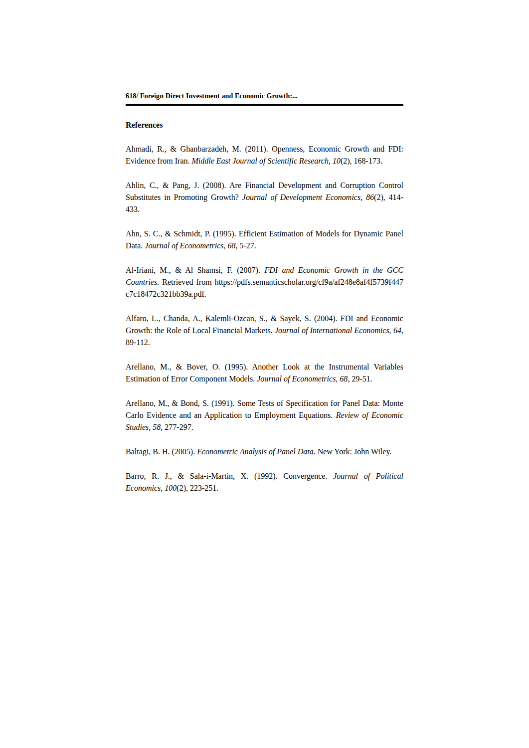618/ Foreign Direct Investment and Economic Growth:...
References
Ahmadi, R., & Ghanbarzadeh, M. (2011). Openness, Economic Growth and FDI: Evidence from Iran. Middle East Journal of Scientific Research, 10(2), 168-173.
Ahlin, C., & Pang, J. (2008). Are Financial Development and Corruption Control Substitutes in Promoting Growth? Journal of Development Economics, 86(2), 414-433.
Ahn, S. C., & Schmidt, P. (1995). Efficient Estimation of Models for Dynamic Panel Data. Journal of Econometrics, 68, 5-27.
Al-Iriani, M., & Al Shamsi, F. (2007). FDI and Economic Growth in the GCC Countries. Retrieved from https://pdfs.semanticscholar.org/cf9a/af248e8af4f5739f447c7c18472c321bb39a.pdf.
Alfaro, L., Chanda, A., Kalemli-Ozcan, S., & Sayek, S. (2004). FDI and Economic Growth: the Role of Local Financial Markets. Journal of International Economics, 64, 89-112.
Arellano, M., & Bover, O. (1995). Another Look at the Instrumental Variables Estimation of Error Component Models. Journal of Econometrics, 68, 29-51.
Arellano, M., & Bond, S. (1991). Some Tests of Specification for Panel Data: Monte Carlo Evidence and an Application to Employment Equations. Review of Economic Studies, 58, 277-297.
Baltagi, B. H. (2005). Econometric Analysis of Panel Data. New York: John Wiley.
Barro, R. J., & Sala-i-Martin, X. (1992). Convergence. Journal of Political Economics, 100(2), 223-251.